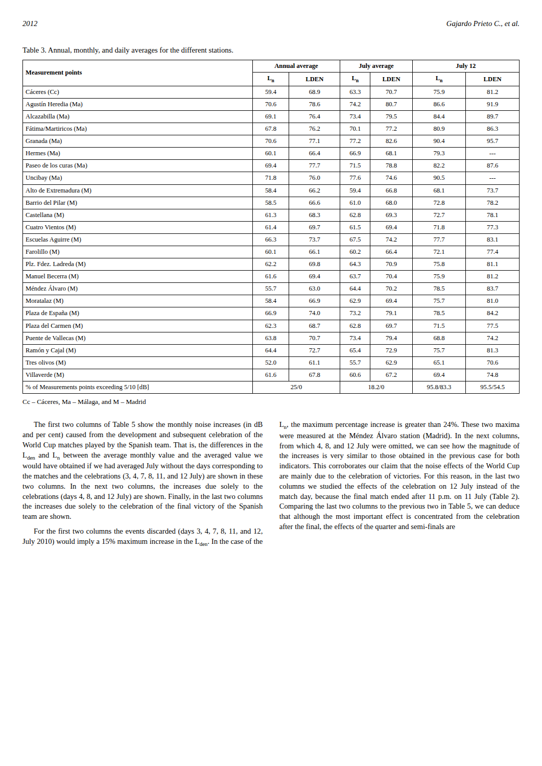2012 Gajardo Prieto C., et al.
Table 3. Annual, monthly, and daily averages for the different stations.
| Measurement points | Annual average | July average | July 12 |
| --- | --- | --- | --- |
| L n | LDEN | L n | LDEN | L n | LDEN |
| Cáceres (Cc) | 59.4 | 68.9 | 63.3 | 70.7 | 75.9 | 81.2 |
| Agustín Heredia (Ma) | 70.6 | 78.6 | 74.2 | 80.7 | 86.6 | 91.9 |
| Alcazabilla (Ma) | 69.1 | 76.4 | 73.4 | 79.5 | 84.4 | 89.7 |
| Fátima/Martiricos (Ma) | 67.8 | 76.2 | 70.1 | 77.2 | 80.9 | 86.3 |
| Granada (Ma) | 70.6 | 77.1 | 77.2 | 82.6 | 90.4 | 95.7 |
| Hermes (Ma) | 60.1 | 66.4 | 66.9 | 68.1 | 79.3 | --- |
| Paseo de los curas (Ma) | 69.4 | 77.7 | 71.5 | 78.8 | 82.2 | 87.6 |
| Uncibay (Ma) | 71.8 | 76.0 | 77.6 | 74.6 | 90.5 | --- |
| Alto de Extremadura (M) | 58.4 | 66.2 | 59.4 | 66.8 | 68.1 | 73.7 |
| Barrio del Pilar (M) | 58.5 | 66.6 | 61.0 | 68.0 | 72.8 | 78.2 |
| Castellana (M) | 61.3 | 68.3 | 62.8 | 69.3 | 72.7 | 78.1 |
| Cuatro Vientos (M) | 61.4 | 69.7 | 61.5 | 69.4 | 71.8 | 77.3 |
| Escuelas Aguirre (M) | 66.3 | 73.7 | 67.5 | 74.2 | 77.7 | 83.1 |
| Farolillo (M) | 60.1 | 66.1 | 60.2 | 66.4 | 72.1 | 77.4 |
| Plz. Fdez. Ladreda (M) | 62.2 | 69.8 | 64.3 | 70.9 | 75.8 | 81.1 |
| Manuel Becerra (M) | 61.6 | 69.4 | 63.7 | 70.4 | 75.9 | 81.2 |
| Méndez Álvaro (M) | 55.7 | 63.0 | 64.4 | 70.2 | 78.5 | 83.7 |
| Moratalaz (M) | 58.4 | 66.9 | 62.9 | 69.4 | 75.7 | 81.0 |
| Plaza de España (M) | 66.9 | 74.0 | 73.2 | 79.1 | 78.5 | 84.2 |
| Plaza del Carmen (M) | 62.3 | 68.7 | 62.8 | 69.7 | 71.5 | 77.5 |
| Puente de Vallecas (M) | 63.8 | 70.7 | 73.4 | 79.4 | 68.8 | 74.2 |
| Ramón y Cajal (M) | 64.4 | 72.7 | 65.4 | 72.9 | 75.7 | 81.3 |
| Tres olivos (M) | 52.0 | 61.1 | 55.7 | 62.9 | 65.1 | 70.6 |
| Villaverde (M) | 61.6 | 67.8 | 60.6 | 67.2 | 69.4 | 74.8 |
| % of Measurements points exceeding 5/10 [dB] | 25/0 | 18.2/0 | 95.8/83.3 | 95.5/54.5 |
Cc – Cáceres, Ma – Málaga, and M – Madrid
The first two columns of Table 5 show the monthly noise increases (in dB and per cent) caused from the development and subsequent celebration of the World Cup matches played by the Spanish team. That is, the differences in the Lden and Ln between the average monthly value and the averaged value we would have obtained if we had averaged July without the days corresponding to the matches and the celebrations (3, 4, 7, 8, 11, and 12 July) are shown in these two columns. In the next two columns, the increases due solely to the celebrations (days 4, 8, and 12 July) are shown. Finally, in the last two columns the increases due solely to the celebration of the final victory of the Spanish team are shown.
For the first two columns the events discarded (days 3, 4, 7, 8, 11, and 12, July 2010) would imply a 15% maximum increase in the Lden. In the case of the Ln, the maximum percentage increase is greater than 24%. These two maxima were measured at the Méndez Álvaro station (Madrid). In the next columns, from which 4, 8, and 12 July were omitted, we can see how the magnitude of the increases is very similar to those obtained in the previous case for both indicators. This corroborates our claim that the noise effects of the World Cup are mainly due to the celebration of victories. For this reason, in the last two columns we studied the effects of the celebration on 12 July instead of the match day, because the final match ended after 11 p.m. on 11 July (Table 2). Comparing the last two columns to the previous two in Table 5, we can deduce that although the most important effect is concentrated from the celebration after the final, the effects of the quarter and semi-finals are